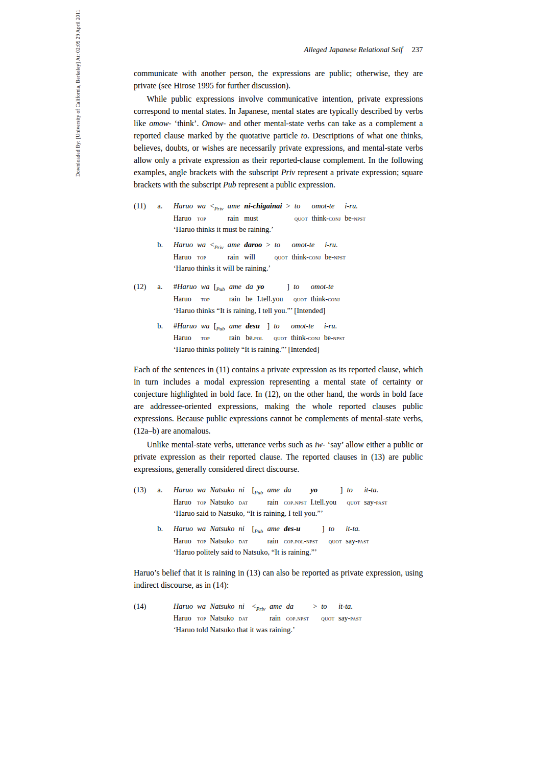Downloaded By: [University of California, Berkeley] At: 02:09 29 April 2011
Alleged Japanese Relational Self237
communicate with another person, the expressions are public; otherwise, they are private (see Hirose 1995 for further discussion).
While public expressions involve communicative intention, private expressions correspond to mental states. In Japanese, mental states are typically described by verbs like omow- ‘think’. Omow- and other mental-state verbs can take as a complement a reported clause marked by the quotative particle to. Descriptions of what one thinks, believes, doubts, or wishes are necessarily private expressions, and mental-state verbs allow only a private expression as their reported-clause complement. In the following examples, angle brackets with the subscript Priv represent a private expression; square brackets with the subscript Pub represent a public expression.
| (11) | a. | Haruo | wa | < Priv | ame | ni-chigainai | > | to | omot-te | i-ru. |
| | | Haruo | top | | rain | must | | quot | think- conj | be- npst |
| | | ‘Haruo thinks it must be raining.’ |
| | b. | Haruo | wa | < Priv | ame | daroo | > | to | omot-te | i-ru. |
| | | Haruo | top | | rain | will | | quot | think- conj | be- npst |
| | | ‘Haruo thinks it will be raining.’ |
| (12) | a. | # Haruo | wa | [ Pub | ame | da | yo | ] | to | omot-te |
| | | Haruo | top | | rain | be | I.tell.you | | quot | think- conj |
| | | ‘Haruo thinks “It is raining, I tell you.”’ [Intended] |
| | b. | # Haruo | wa | [ Pub | ame | desu | ] | to | omot-te | i-ru. |
| | | Haruo | top | | rain | be. pol | | quot | think- conj | be- npst |
| | | ‘Haruo thinks politely “It is raining.”’ [Intended] |
Each of the sentences in (11) contains a private expression as its reported clause, which in turn includes a modal expression representing a mental state of certainty or conjecture highlighted in bold face. In (12), on the other hand, the words in bold face are addressee-oriented expressions, making the whole reported clauses public expressions. Because public expressions cannot be complements of mental-state verbs, (12a–b) are anomalous.
Unlike mental-state verbs, utterance verbs such as iw- ‘say’ allow either a public or private expression as their reported clause. The reported clauses in (13) are public expressions, generally considered direct discourse.
| (13) | a. | Haruo | wa | Natsuko | ni | [ Pub | ame | da | yo | ] | to | it-ta. |
| | | Haruo | top | Natsuko | dat | | rain | cop.npst | I.tell.you | | quot | say- past |
| | | ‘Haruo said to Natsuko, “It is raining, I tell you.”’ |
| | b. | Haruo | wa | Natsuko | ni | [ Pub | ame | des-u | ] | to | it-ta. |
| | | Haruo | top | Natsuko | dat | | rain | cop.pol-npst | | quot | say- past |
| | | ‘Haruo politely said to Natsuko, “It is raining.”’ |
Haruo’s belief that it is raining in (13) can also be reported as private expression, using indirect discourse, as in (14):
| (14) | | Haruo | wa | Natsuko | ni | < Priv | ame | da | > | to | it-ta. |
| | | Haruo | top | Natsuko | dat | | rain | cop.npst | | quot | say- past |
| | | ‘Haruo told Natsuko that it was raining.’ |